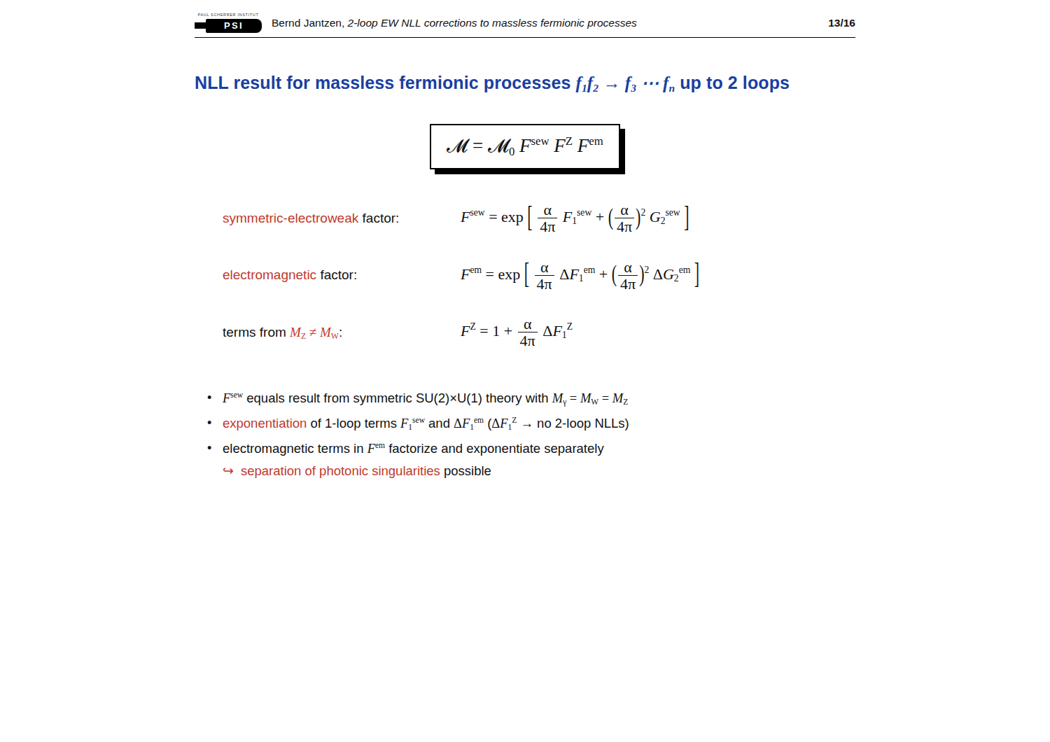PAUL SCHERRER INSTITUT
PSI
Bernd Jantzen, 2-loop EW NLL corrections to massless fermionic processes
13/16
NLL result for massless fermionic processes f1f2 → f3 ⋯ fn up to 2 loops
𝓜 = 𝓜0 Fsew FZ Fem
symmetric-electroweak factor:
Fsew = exp [ α 4π F1sew + (α 4π)2 G2sew ]
electromagnetic factor:
Fem = exp [ α 4π ΔF1em + (α 4π)2 ΔG2em ]
terms from MZ ≠ MW:
FZ = 1 + α 4π ΔF1Z
Fsew equals result from symmetric SU(2)×U(1) theory with Mγ = MW = MZ
exponentiation of 1-loop terms F1sew and ΔF1em (ΔF1Z → no 2-loop NLLs)
electromagnetic terms in Fem factorize and exponentiate separately
separation of photonic singularities possible